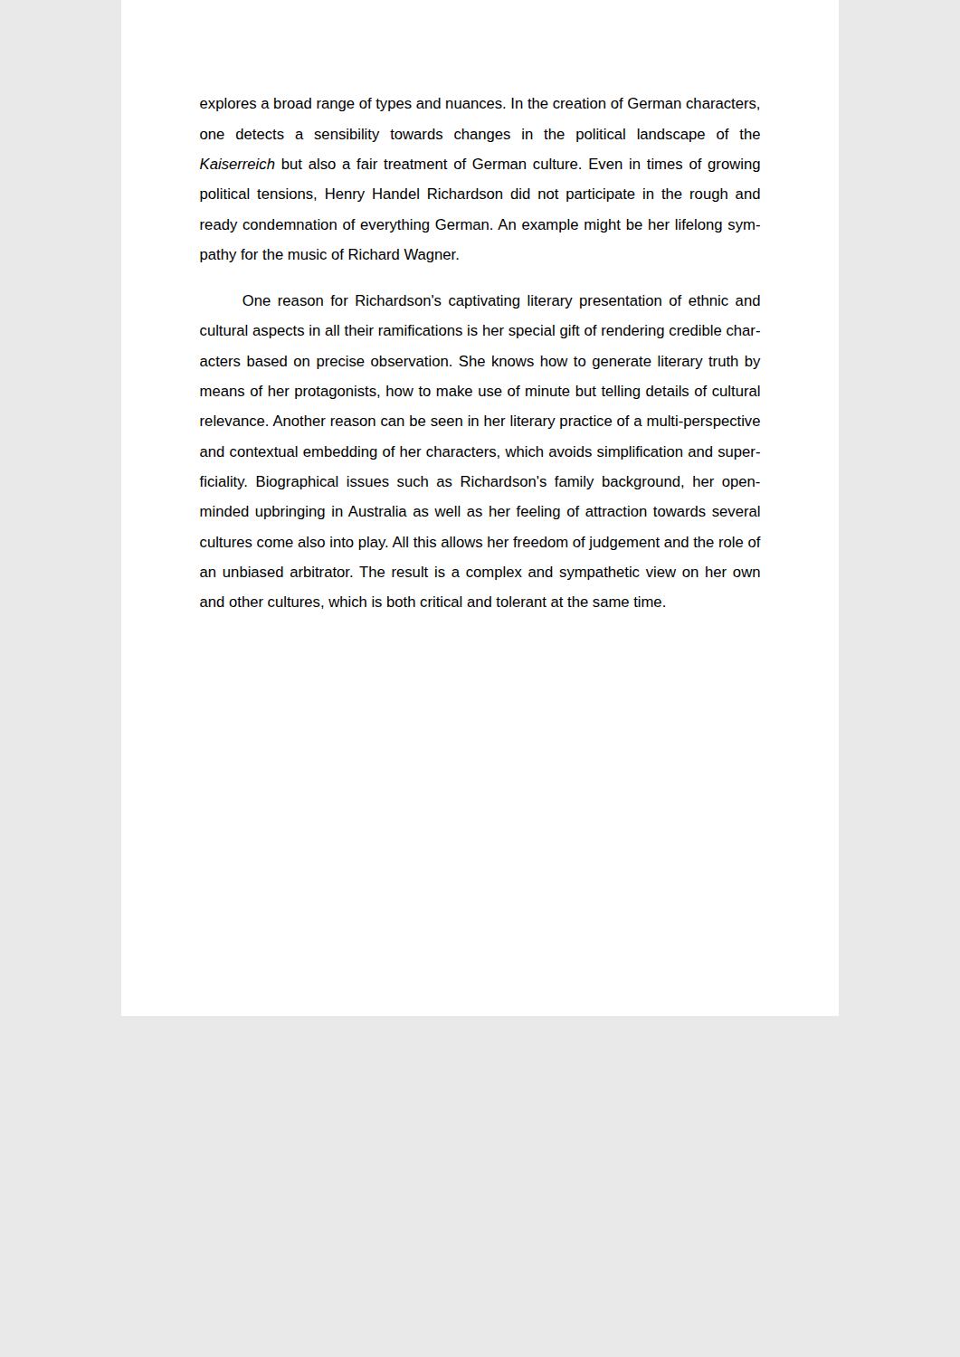explores a broad range of types and nuances. In the creation of German characters, one detects a sensibility towards changes in the political landscape of the Kaiserreich but also a fair treatment of German culture. Even in times of growing political tensions, Henry Handel Richardson did not participate in the rough and ready condemnation of everything German. An example might be her lifelong sympathy for the music of Richard Wagner.
One reason for Richardson's captivating literary presentation of ethnic and cultural aspects in all their ramifications is her special gift of rendering credible characters based on precise observation. She knows how to generate literary truth by means of her protagonists, how to make use of minute but telling details of cultural relevance. Another reason can be seen in her literary practice of a multi-perspective and contextual embedding of her characters, which avoids simplification and superficiality. Biographical issues such as Richardson's family background, her open-minded upbringing in Australia as well as her feeling of attraction towards several cultures come also into play. All this allows her freedom of judgement and the role of an unbiased arbitrator. The result is a complex and sympathetic view on her own and other cultures, which is both critical and tolerant at the same time.